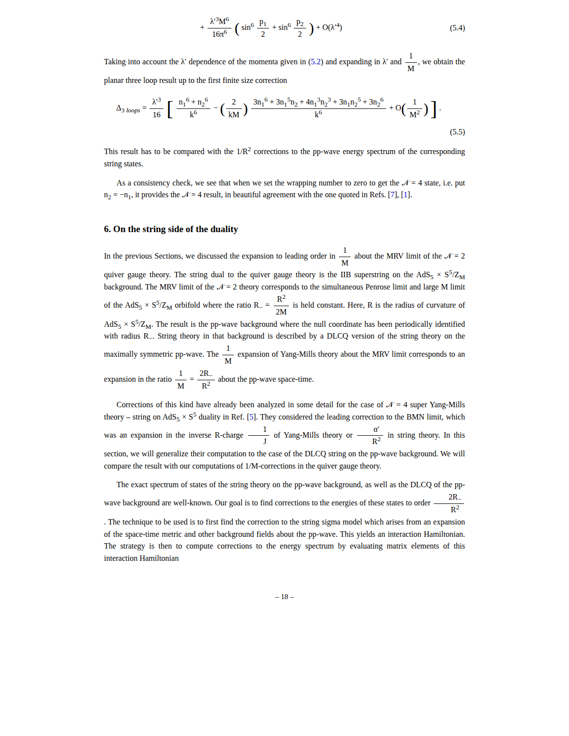+ λ′3M616π6 ( sin6 p12 + sin6 p22 ) + O(λ′4)
(5.4)
Taking into account the λ′ dependence of the momenta given in (5.2) and expanding in λ′ and 1 M, we obtain the planar three loop result up to the first finite size correction
Δ3 loops = λ′316 [ n16 + n26 k6 − (2 kM) 3n16 + 3n15n2 + 4n13n23 + 3n1n25 + 3n26 k6 + O(1 M2) ] .
(5.5)
This result has to be compared with the 1/R2 corrections to the pp-wave energy spectrum of the corresponding string states.
As a consistency check, we see that when we set the wrapping number to zero to get the 𝒩 = 4 state, i.e. put n2 = −n1, it provides the 𝒩 = 4 result, in beautiful agreement with the one quoted in Refs. [7], [1].
6. On the string side of the duality
In the previous Sections, we discussed the expansion to leading order in 1 M about the MRV limit of the 𝒩 = 2 quiver gauge theory. The string dual to the quiver gauge theory is the IIB superstring on the AdS5 × S5/ZM background. The MRV limit of the 𝒩 = 2 theory corresponds to the simultaneous Penrose limit and large M limit of the AdS5 × S5/ZM orbifold where the ratio R− = R22M is held constant. Here, R is the radius of curvature of AdS5 × S5/ZM. The result is the pp-wave background where the null coordinate has been periodically identified with radius R−. String theory in that background is described by a DLCQ version of the string theory on the maximally symmetric pp-wave. The 1 M expansion of Yang-Mills theory about the MRV limit corresponds to an expansion in the ratio 1 M = 2R−R2 about the pp-wave space-time.
Corrections of this kind have already been analyzed in some detail for the case of 𝒩 = 4 super Yang-Mills theory – string on AdS5 × S5 duality in Ref. [5]. They considered the leading correction to the BMN limit, which was an expansion in the inverse R-charge 1 J of Yang-Mills theory or α′R2 in string theory. In this section, we will generalize their computation to the case of the DLCQ string on the pp-wave background. We will compare the result with our computations of 1/M-corrections in the quiver gauge theory.
The exact spectrum of states of the string theory on the pp-wave background, as well as the DLCQ of the pp-wave background are well-known. Our goal is to find corrections to the energies of these states to order 2R−R2. The technique to be used is to first find the correction to the string sigma model which arises from an expansion of the space-time metric and other background fields about the pp-wave. This yields an interaction Hamiltonian. The strategy is then to compute corrections to the energy spectrum by evaluating matrix elements of this interaction Hamiltonian
– 18 –